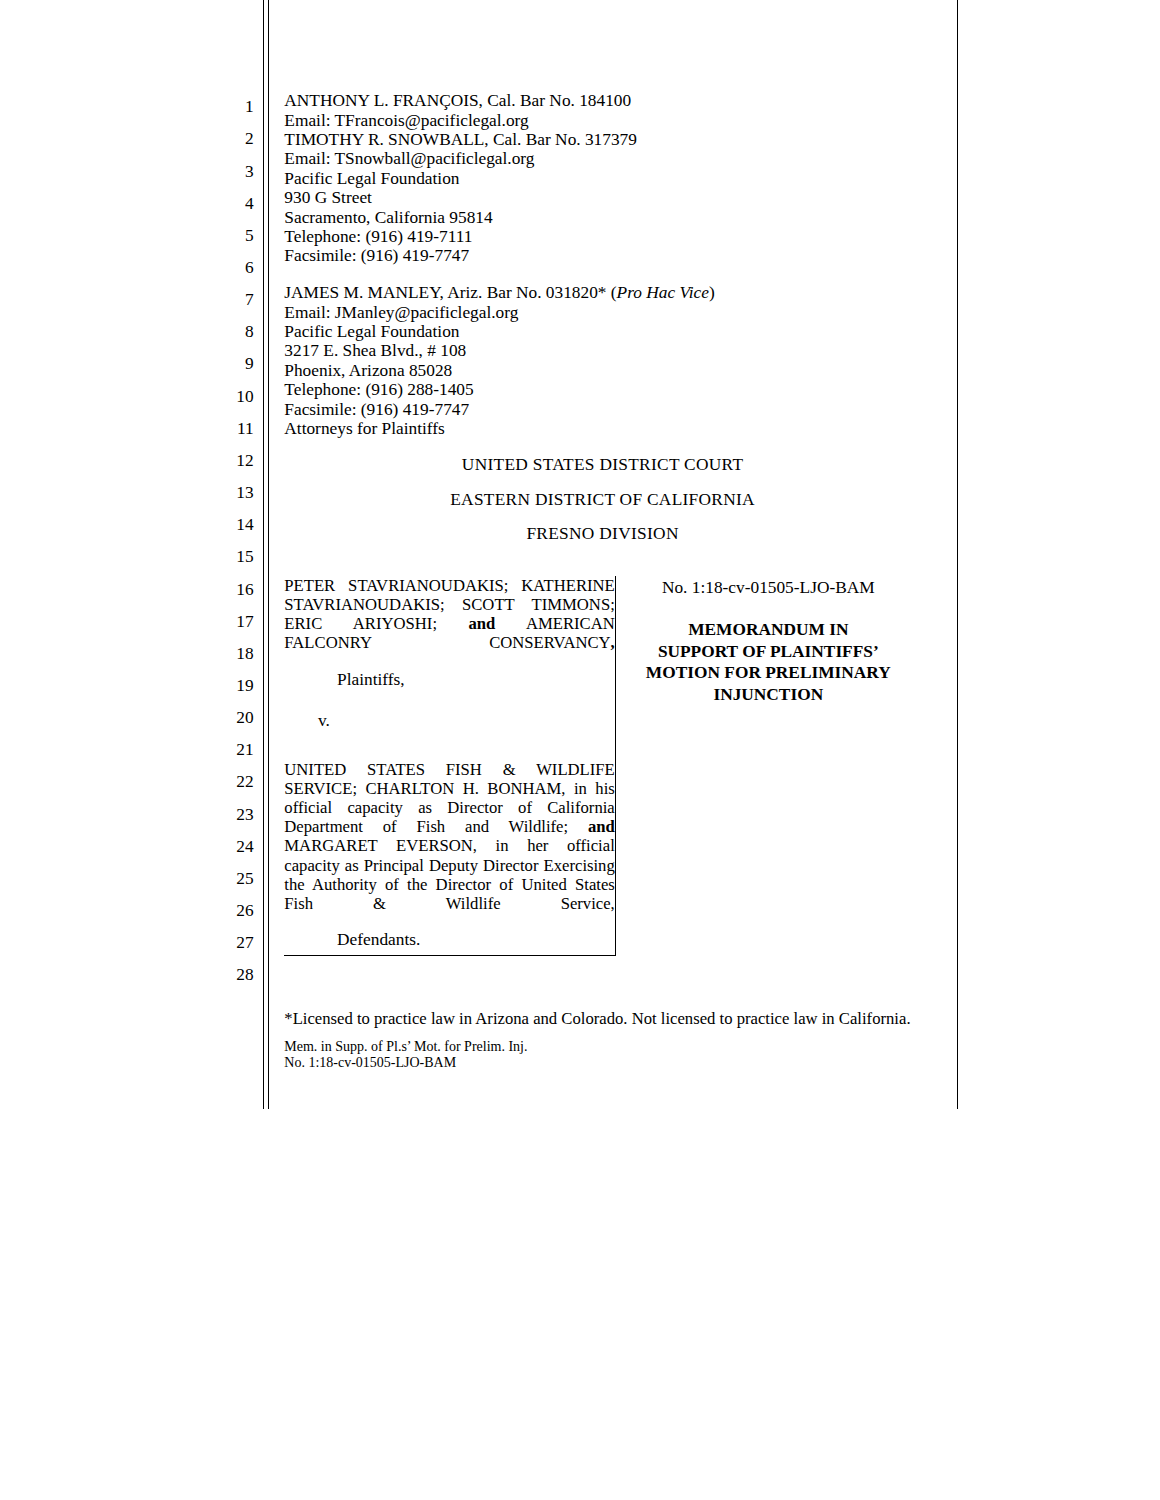1
2
3
4
5
6
7
8
9
10
11
12
13
14
15
16
17
18
19
20
21
22
23
24
25
26
27
28
ANTHONY L. FRANÇOIS, Cal. Bar No. 184100
Email: TFrancois@pacificlegal.org
TIMOTHY R. SNOWBALL, Cal. Bar No. 317379
Email: TSnowball@pacificlegal.org
Pacific Legal Foundation
930 G Street
Sacramento, California 95814
Telephone: (916) 419-7111
Facsimile: (916) 419-7747
JAMES M. MANLEY, Ariz. Bar No. 031820* (Pro Hac Vice)
Email: JManley@pacificlegal.org
Pacific Legal Foundation
3217 E. Shea Blvd., # 108
Phoenix, Arizona 85028
Telephone: (916) 288-1405
Facsimile: (916) 419-7747
Attorneys for Plaintiffs
UNITED STATES DISTRICT COURT
EASTERN DISTRICT OF CALIFORNIA
FRESNO DIVISION
| PETER STAVRIANOUDAKIS; KATHERINE STAVRIANOUDAKIS; SCOTT TIMMONS; ERIC ARIYOSHI; and AMERICAN FALCONRY CONSERVANCY , Plaintiffs, v. UNITED STATES FISH & WILDLIFE SERVICE; CHARLTON H. BONHAM, in his official capacity as Director of California Department of Fish and Wildlife; and MARGARET EVERSON, in her official capacity as Principal Deputy Director Exercising the Authority of the Director of United States Fish & Wildlife Service, Defendants. | No. 1:18-cv-01505-LJO-BAM MEMORANDUM IN SUPPORT OF PLAINTIFFS’ MOTION FOR PRELIMINARY INJUNCTION |
*Licensed to practice law in Arizona and Colorado. Not licensed to practice law in California.
Mem. in Supp. of Pl.s’ Mot. for Prelim. Inj.
No. 1:18-cv-01505-LJO-BAM